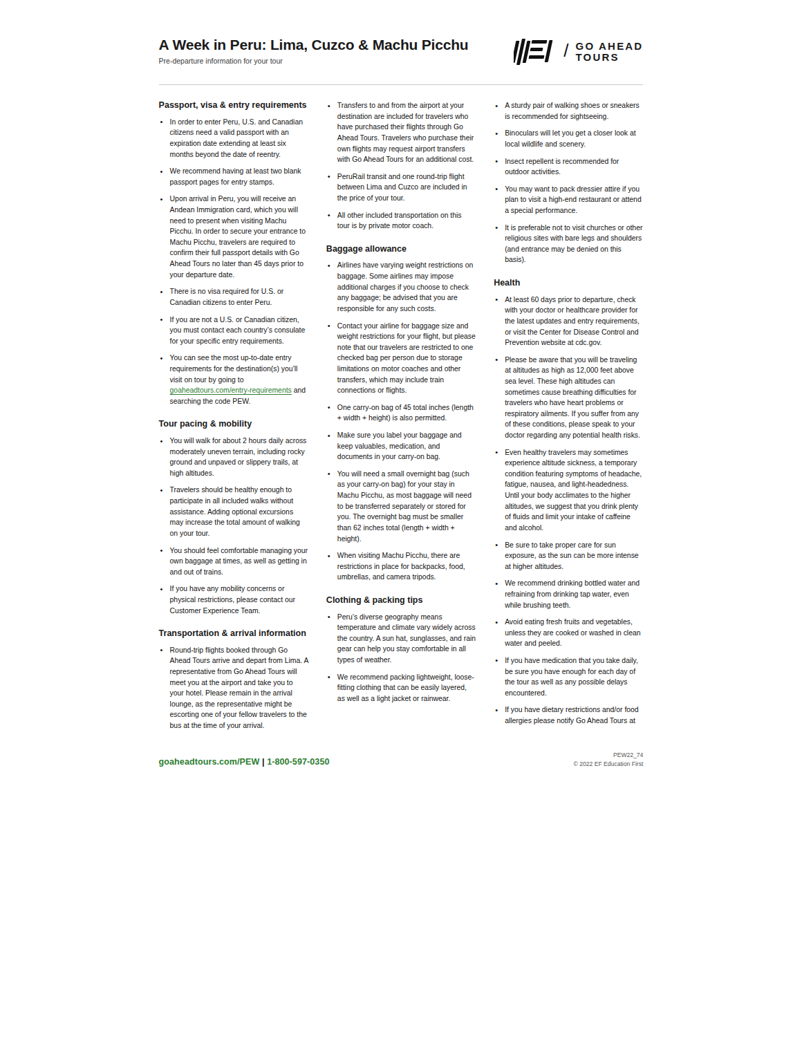A Week in Peru: Lima, Cuzco & Machu Picchu
Pre-departure information for your tour
/
GO AHEAD TOURS
Passport, visa & entry requirements
In order to enter Peru, U.S. and Canadian citizens need a valid passport with an expiration date extending at least six months beyond the date of reentry.
We recommend having at least two blank passport pages for entry stamps.
Upon arrival in Peru, you will receive an Andean Immigration card, which you will need to present when visiting Machu Picchu. In order to secure your entrance to Machu Picchu, travelers are required to confirm their full passport details with Go Ahead Tours no later than 45 days prior to your departure date.
There is no visa required for U.S. or Canadian citizens to enter Peru.
If you are not a U.S. or Canadian citizen, you must contact each country’s consulate for your specific entry requirements.
You can see the most up-to-date entry requirements for the destination(s) you’ll visit on tour by going to goaheadtours.com/entry-requirements and searching the code PEW.
Tour pacing & mobility
You will walk for about 2 hours daily across moderately uneven terrain, including rocky ground and unpaved or slippery trails, at high altitudes.
Travelers should be healthy enough to participate in all included walks without assistance. Adding optional excursions may increase the total amount of walking on your tour.
You should feel comfortable managing your own baggage at times, as well as getting in and out of trains.
If you have any mobility concerns or physical restrictions, please contact our Customer Experience Team.
Transportation & arrival information
Round-trip flights booked through Go Ahead Tours arrive and depart from Lima. A representative from Go Ahead Tours will meet you at the airport and take you to your hotel. Please remain in the arrival lounge, as the representative might be escorting one of your fellow travelers to the bus at the time of your arrival.
Transfers to and from the airport at your destination are included for travelers who have purchased their flights through Go Ahead Tours. Travelers who purchase their own flights may request airport transfers with Go Ahead Tours for an additional cost.
PeruRail transit and one round-trip flight between Lima and Cuzco are included in the price of your tour.
All other included transportation on this tour is by private motor coach.
Baggage allowance
Airlines have varying weight restrictions on baggage. Some airlines may impose additional charges if you choose to check any baggage; be advised that you are responsible for any such costs.
Contact your airline for baggage size and weight restrictions for your flight, but please note that our travelers are restricted to one checked bag per person due to storage limitations on motor coaches and other transfers, which may include train connections or flights.
One carry-on bag of 45 total inches (length + width + height) is also permitted.
Make sure you label your baggage and keep valuables, medication, and documents in your carry-on bag.
You will need a small overnight bag (such as your carry-on bag) for your stay in Machu Picchu, as most baggage will need to be transferred separately or stored for you. The overnight bag must be smaller than 62 inches total (length + width + height).
When visiting Machu Picchu, there are restrictions in place for backpacks, food, umbrellas, and camera tripods.
Clothing & packing tips
Peru’s diverse geography means temperature and climate vary widely across the country. A sun hat, sunglasses, and rain gear can help you stay comfortable in all types of weather.
We recommend packing lightweight, loose-fitting clothing that can be easily layered, as well as a light jacket or rainwear.
A sturdy pair of walking shoes or sneakers is recommended for sightseeing.
Binoculars will let you get a closer look at local wildlife and scenery.
Insect repellent is recommended for outdoor activities.
You may want to pack dressier attire if you plan to visit a high-end restaurant or attend a special performance.
It is preferable not to visit churches or other religious sites with bare legs and shoulders (and entrance may be denied on this basis).
Health
At least 60 days prior to departure, check with your doctor or healthcare provider for the latest updates and entry requirements, or visit the Center for Disease Control and Prevention website at cdc.gov.
Please be aware that you will be traveling at altitudes as high as 12,000 feet above sea level. These high altitudes can sometimes cause breathing difficulties for travelers who have heart problems or respiratory ailments. If you suffer from any of these conditions, please speak to your doctor regarding any potential health risks.
Even healthy travelers may sometimes experience altitude sickness, a temporary condition featuring symptoms of headache, fatigue, nausea, and light-headedness. Until your body acclimates to the higher altitudes, we suggest that you drink plenty of fluids and limit your intake of caffeine and alcohol.
Be sure to take proper care for sun exposure, as the sun can be more intense at higher altitudes.
We recommend drinking bottled water and refraining from drinking tap water, even while brushing teeth.
Avoid eating fresh fruits and vegetables, unless they are cooked or washed in clean water and peeled.
If you have medication that you take daily, be sure you have enough for each day of the tour as well as any possible delays encountered.
If you have dietary restrictions and/or food allergies please notify Go Ahead Tours at
goaheadtours.com/PEW | 1-800-597-0350
PEW22_74
© 2022 EF Education First